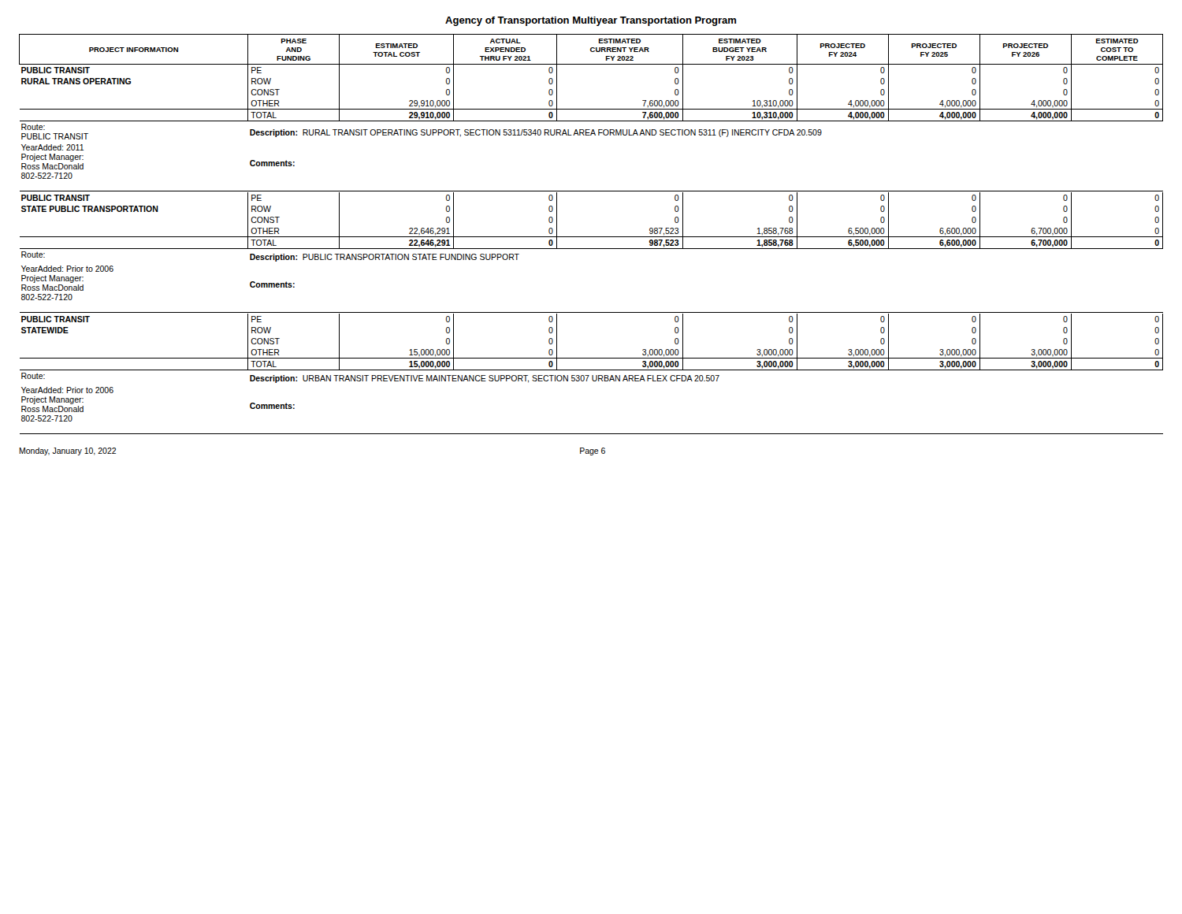Agency of Transportation Multiyear Transportation Program
| PROJECT INFORMATION | PHASE AND FUNDING | ESTIMATED TOTAL COST | ACTUAL EXPENDED THRU FY 2021 | ESTIMATED CURRENT YEAR FY 2022 | ESTIMATED BUDGET YEAR FY 2023 | PROJECTED FY 2024 | PROJECTED FY 2025 | PROJECTED FY 2026 | ESTIMATED COST TO COMPLETE |
| --- | --- | --- | --- | --- | --- | --- | --- | --- | --- |
| PUBLIC TRANSIT | PE | 0 | 0 | 0 | 0 | 0 | 0 | 0 | 0 |
| RURAL TRANS OPERATING | ROW | 0 | 0 | 0 | 0 | 0 | 0 | 0 | 0 |
| | CONST | 0 | 0 | 0 | 0 | 0 | 0 | 0 | 0 |
| | OTHER | 29,910,000 | 0 | 7,600,000 | 10,310,000 | 4,000,000 | 4,000,000 | 4,000,000 | 0 |
| | TOTAL | 29,910,000 | 0 | 7,600,000 | 10,310,000 | 4,000,000 | 4,000,000 | 4,000,000 | 0 |
| Route: PUBLIC TRANSIT | Description: RURAL TRANSIT OPERATING SUPPORT, SECTION 5311/5340 RURAL AREA FORMULA AND SECTION 5311 (F) INERCITY CFDA 20.509 |
| YearAdded: 2011 Project Manager: Ross MacDonald 802-522-7120 | Comments: |
| PUBLIC TRANSIT | PE | 0 | 0 | 0 | 0 | 0 | 0 | 0 | 0 |
| STATE PUBLIC TRANSPORTATION | ROW | 0 | 0 | 0 | 0 | 0 | 0 | 0 | 0 |
| | CONST | 0 | 0 | 0 | 0 | 0 | 0 | 0 | 0 |
| | OTHER | 22,646,291 | 0 | 987,523 | 1,858,768 | 6,500,000 | 6,600,000 | 6,700,000 | 0 |
| | TOTAL | 22,646,291 | 0 | 987,523 | 1,858,768 | 6,500,000 | 6,600,000 | 6,700,000 | 0 |
| Route: | Description: PUBLIC TRANSPORTATION STATE FUNDING SUPPORT |
| YearAdded: Prior to 2006 Project Manager: Ross MacDonald 802-522-7120 | Comments: |
| PUBLIC TRANSIT | PE | 0 | 0 | 0 | 0 | 0 | 0 | 0 | 0 |
| STATEWIDE | ROW | 0 | 0 | 0 | 0 | 0 | 0 | 0 | 0 |
| | CONST | 0 | 0 | 0 | 0 | 0 | 0 | 0 | 0 |
| | OTHER | 15,000,000 | 0 | 3,000,000 | 3,000,000 | 3,000,000 | 3,000,000 | 3,000,000 | 0 |
| | TOTAL | 15,000,000 | 0 | 3,000,000 | 3,000,000 | 3,000,000 | 3,000,000 | 3,000,000 | 0 |
| Route: | Description: URBAN TRANSIT PREVENTIVE MAINTENANCE SUPPORT, SECTION 5307 URBAN AREA FLEX CFDA 20.507 |
| YearAdded: Prior to 2006 Project Manager: Ross MacDonald 802-522-7120 | Comments: |
Monday, January 10, 2022
Page 6